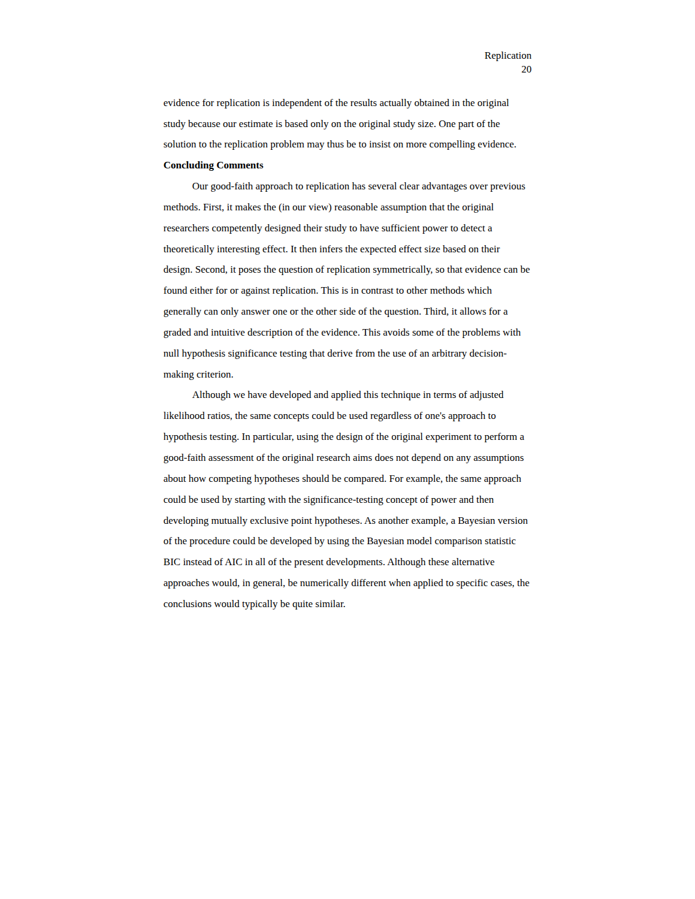Replication 20
evidence for replication is independent of the results actually obtained in the original study because our estimate is based only on the original study size. One part of the solution to the replication problem may thus be to insist on more compelling evidence.
Concluding Comments
Our good-faith approach to replication has several clear advantages over previous methods. First, it makes the (in our view) reasonable assumption that the original researchers competently designed their study to have sufficient power to detect a theoretically interesting effect. It then infers the expected effect size based on their design. Second, it poses the question of replication symmetrically, so that evidence can be found either for or against replication. This is in contrast to other methods which generally can only answer one or the other side of the question. Third, it allows for a graded and intuitive description of the evidence. This avoids some of the problems with null hypothesis significance testing that derive from the use of an arbitrary decision-making criterion.
Although we have developed and applied this technique in terms of adjusted likelihood ratios, the same concepts could be used regardless of one's approach to hypothesis testing. In particular, using the design of the original experiment to perform a good-faith assessment of the original research aims does not depend on any assumptions about how competing hypotheses should be compared. For example, the same approach could be used by starting with the significance-testing concept of power and then developing mutually exclusive point hypotheses. As another example, a Bayesian version of the procedure could be developed by using the Bayesian model comparison statistic BIC instead of AIC in all of the present developments. Although these alternative approaches would, in general, be numerically different when applied to specific cases, the conclusions would typically be quite similar.